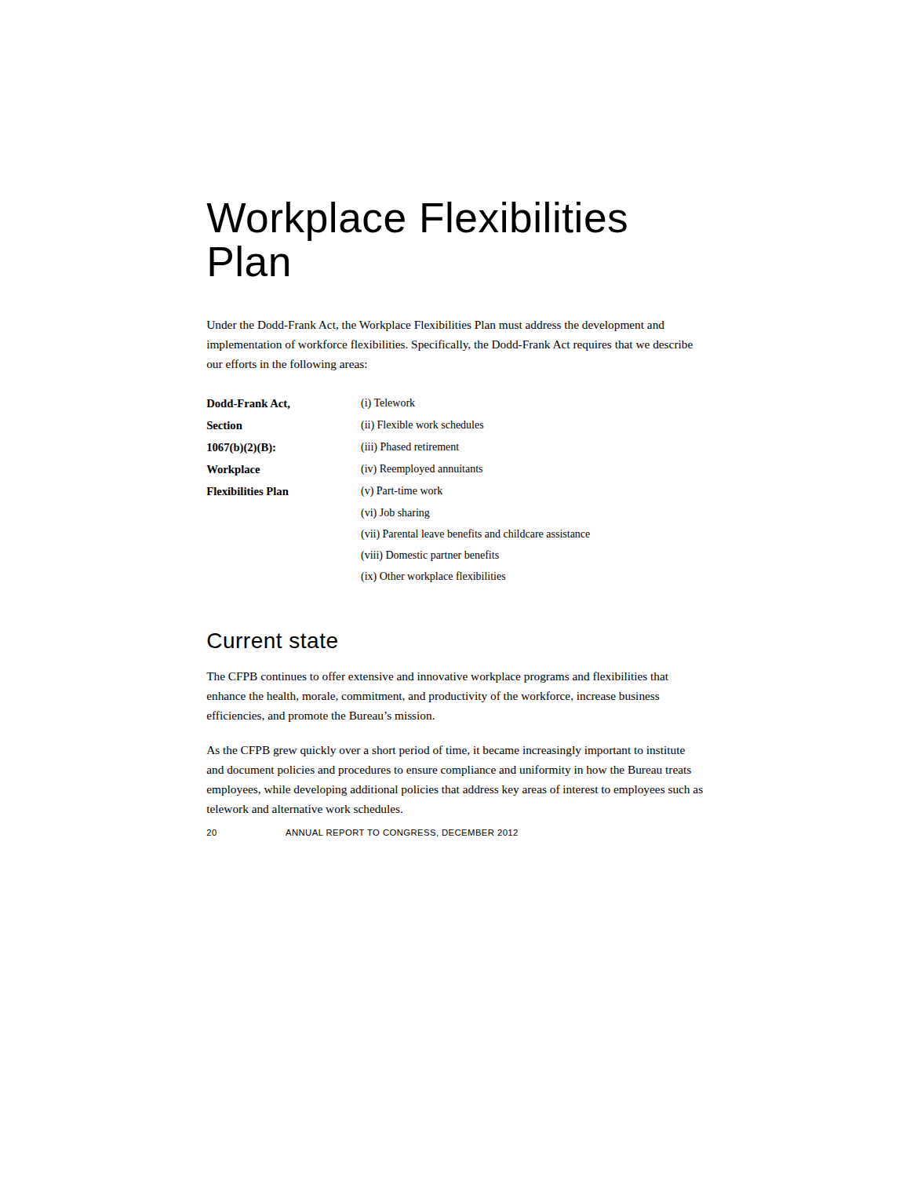Workplace Flexibilities Plan
Under the Dodd-Frank Act, the Workplace Flexibilities Plan must address the development and implementation of workforce flexibilities. Specifically, the Dodd-Frank Act requires that we describe our efforts in the following areas:
| Dodd-Frank Act, | (i) Telework |
| Section | (ii) Flexible work schedules |
| 1067(b)(2)(B): | (iii) Phased retirement |
| Workplace | (iv) Reemployed annuitants |
| Flexibilities Plan | (v) Part-time work |
| | (vi) Job sharing |
| | (vii) Parental leave benefits and childcare assistance |
| | (viii) Domestic partner benefits |
| | (ix) Other workplace flexibilities |
Current state
The CFPB continues to offer extensive and innovative workplace programs and flexibilities that enhance the health, morale, commitment, and productivity of the workforce, increase business efficiencies, and promote the Bureau’s mission.
As the CFPB grew quickly over a short period of time, it became increasingly important to institute and document policies and procedures to ensure compliance and uniformity in how the Bureau treats employees, while developing additional policies that address key areas of interest to employees such as telework and alternative work schedules.
20 ANNUAL REPORT TO CONGRESS, DECEMBER 2012